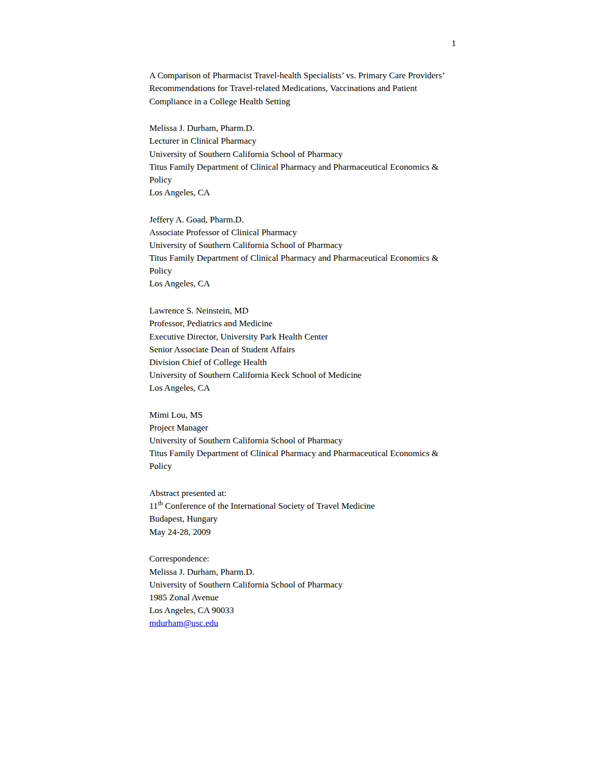1
A Comparison of Pharmacist Travel-health Specialists’ vs. Primary Care Providers’ Recommendations for Travel-related Medications, Vaccinations and Patient Compliance in a College Health Setting
Melissa J. Durham, Pharm.D.
Lecturer in Clinical Pharmacy
University of Southern California School of Pharmacy
Titus Family Department of Clinical Pharmacy and Pharmaceutical Economics & Policy
Los Angeles, CA
Jeffery A. Goad, Pharm.D.
Associate Professor of Clinical Pharmacy
University of Southern California School of Pharmacy
Titus Family Department of Clinical Pharmacy and Pharmaceutical Economics & Policy
Los Angeles, CA
Lawrence S. Neinstein, MD
Professor, Pediatrics and Medicine
Executive Director, University Park Health Center
Senior Associate Dean of Student Affairs
Division Chief of College Health
University of Southern California Keck School of Medicine
Los Angeles, CA
Mimi Lou, MS
Project Manager
University of Southern California School of Pharmacy
Titus Family Department of Clinical Pharmacy and Pharmaceutical Economics & Policy
Abstract presented at:
11th Conference of the International Society of Travel Medicine
Budapest, Hungary
May 24-28, 2009
Correspondence:
Melissa J. Durham, Pharm.D.
University of Southern California School of Pharmacy
1985 Zonal Avenue
Los Angeles, CA 90033
mdurham@usc.edu